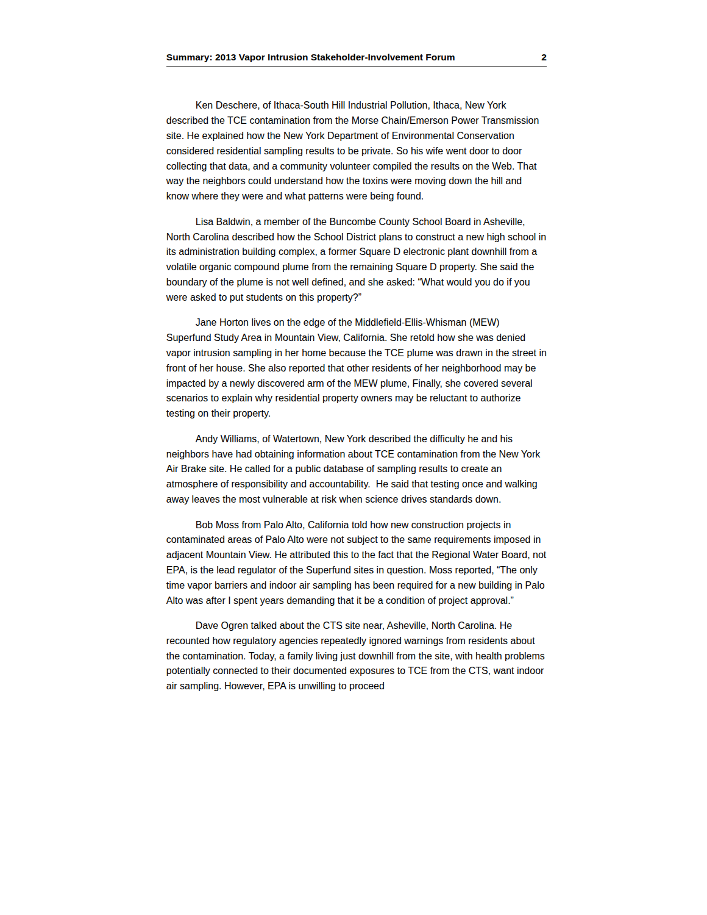Summary: 2013 Vapor Intrusion Stakeholder-Involvement Forum 2
Ken Deschere, of Ithaca-South Hill Industrial Pollution, Ithaca, New York described the TCE contamination from the Morse Chain/Emerson Power Transmission site. He explained how the New York Department of Environmental Conservation considered residential sampling results to be private. So his wife went door to door collecting that data, and a community volunteer compiled the results on the Web. That way the neighbors could understand how the toxins were moving down the hill and know where they were and what patterns were being found.
Lisa Baldwin, a member of the Buncombe County School Board in Asheville, North Carolina described how the School District plans to construct a new high school in its administration building complex, a former Square D electronic plant downhill from a volatile organic compound plume from the remaining Square D property. She said the boundary of the plume is not well defined, and she asked: “What would you do if you were asked to put students on this property?”
Jane Horton lives on the edge of the Middlefield-Ellis-Whisman (MEW) Superfund Study Area in Mountain View, California. She retold how she was denied vapor intrusion sampling in her home because the TCE plume was drawn in the street in front of her house. She also reported that other residents of her neighborhood may be impacted by a newly discovered arm of the MEW plume, Finally, she covered several scenarios to explain why residential property owners may be reluctant to authorize testing on their property.
Andy Williams, of Watertown, New York described the difficulty he and his neighbors have had obtaining information about TCE contamination from the New York Air Brake site. He called for a public database of sampling results to create an atmosphere of responsibility and accountability. He said that testing once and walking away leaves the most vulnerable at risk when science drives standards down.
Bob Moss from Palo Alto, California told how new construction projects in contaminated areas of Palo Alto were not subject to the same requirements imposed in adjacent Mountain View. He attributed this to the fact that the Regional Water Board, not EPA, is the lead regulator of the Superfund sites in question. Moss reported, “The only time vapor barriers and indoor air sampling has been required for a new building in Palo Alto was after I spent years demanding that it be a condition of project approval.”
Dave Ogren talked about the CTS site near, Asheville, North Carolina. He recounted how regulatory agencies repeatedly ignored warnings from residents about the contamination. Today, a family living just downhill from the site, with health problems potentially connected to their documented exposures to TCE from the CTS, want indoor air sampling. However, EPA is unwilling to proceed